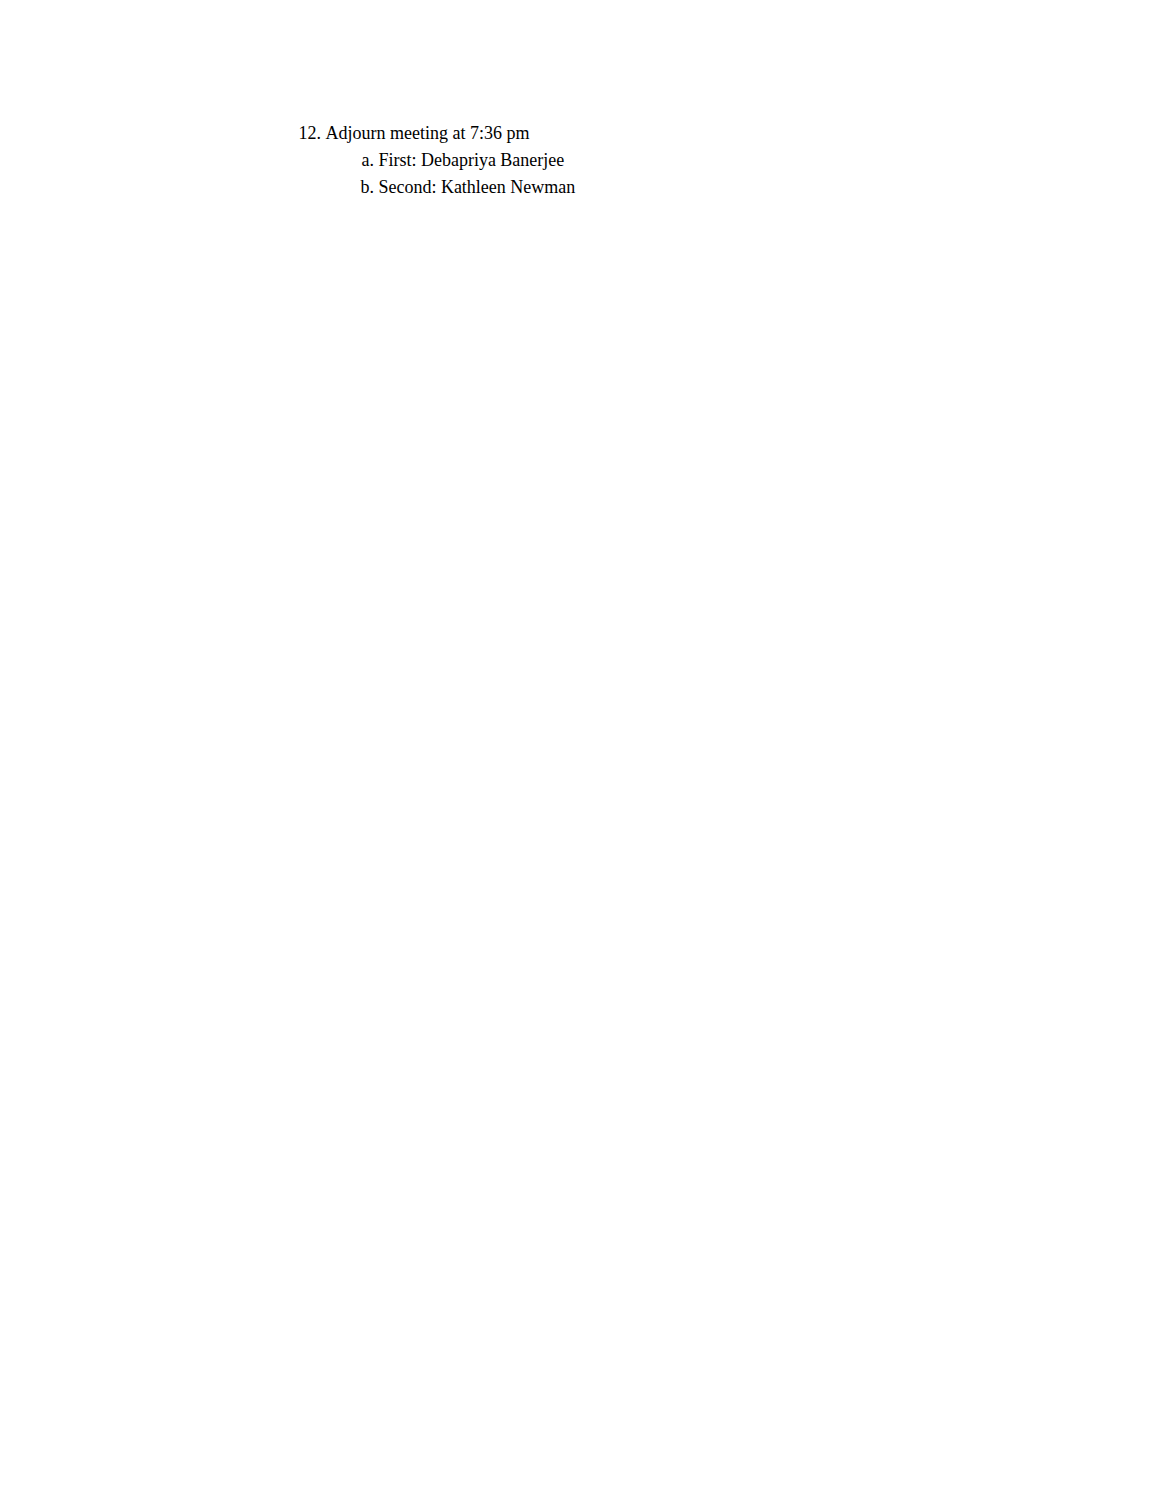Adjourn meeting at 7:36 pm
First: Debapriya Banerjee
Second: Kathleen Newman